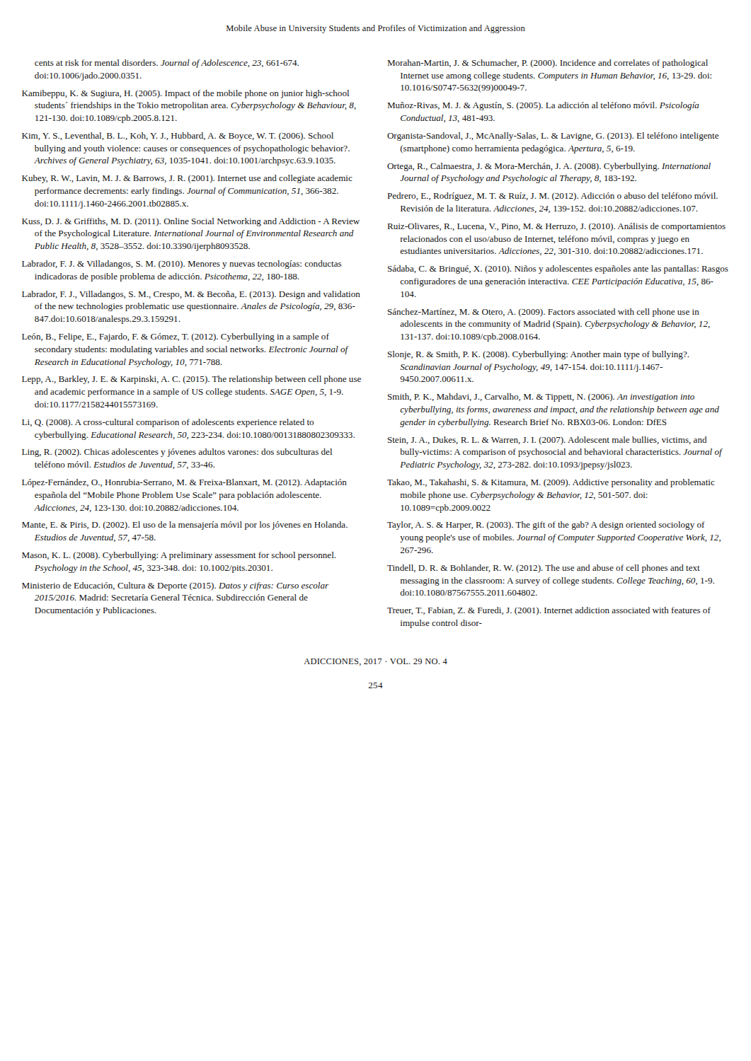Mobile Abuse in University Students and Profiles of Victimization and Aggression
cents at risk for mental disorders. Journal of Adolescence, 23, 661-674. doi:10.1006/jado.2000.0351.
Kamibeppu, K. & Sugiura, H. (2005). Impact of the mobile phone on junior high-school students´ friendships in the Tokio metropolitan area. Cyberpsychology & Behaviour, 8, 121-130. doi:10.1089/cpb.2005.8.121.
Kim, Y. S., Leventhal, B. L., Koh, Y. J., Hubbard, A. & Boyce, W. T. (2006). School bullying and youth violence: causes or consequences of psychopathologic behavior?. Archives of General Psychiatry, 63, 1035-1041. doi:10.1001/archpsyc.63.9.1035.
Kubey, R. W., Lavin, M. J. & Barrows, J. R. (2001). Internet use and collegiate academic performance decrements: early findings. Journal of Communication, 51, 366-382. doi:10.1111/j.1460-2466.2001.tb02885.x.
Kuss, D. J. & Griffiths, M. D. (2011). Online Social Networking and Addiction - A Review of the Psychological Literature. International Journal of Environmental Research and Public Health, 8, 3528–3552. doi:10.3390/ijerph8093528.
Labrador, F. J. & Villadangos, S. M. (2010). Menores y nuevas tecnologías: conductas indicadoras de posible problema de adicción. Psicothema, 22, 180-188.
Labrador, F. J., Villadangos, S. M., Crespo, M. & Becoña, E. (2013). Design and validation of the new technologies problematic use questionnaire. Anales de Psicología, 29, 836-847.doi:10.6018/analesps.29.3.159291.
León, B., Felipe, E., Fajardo, F. & Gómez, T. (2012). Cyberbullying in a sample of secondary students: modulating variables and social networks. Electronic Journal of Research in Educational Psychology, 10, 771-788.
Lepp, A., Barkley, J. E. & Karpinski, A. C. (2015). The relationship between cell phone use and academic performance in a sample of US college students. SAGE Open, 5, 1-9. doi:10.1177/2158244015573169.
Li, Q. (2008). A cross-cultural comparison of adolescents experience related to cyberbullying. Educational Research, 50, 223-234. doi:10.1080/00131880802309333.
Ling, R. (2002). Chicas adolescentes y jóvenes adultos varones: dos subculturas del teléfono móvil. Estudios de Juventud, 57, 33-46.
López-Fernández, O., Honrubia-Serrano, M. & Freixa-Blanxart, M. (2012). Adaptación española del “Mobile Phone Problem Use Scale” para población adolescente. Adicciones, 24, 123-130. doi:10.20882/adicciones.104.
Mante, E. & Piris, D. (2002). El uso de la mensajería móvil por los jóvenes en Holanda. Estudios de Juventud, 57, 47-58.
Mason, K. L. (2008). Cyberbullying: A preliminary assessment for school personnel. Psychology in the School, 45, 323-348. doi: 10.1002/pits.20301.
Ministerio de Educación, Cultura & Deporte (2015). Datos y cifras: Curso escolar 2015/2016. Madrid: Secretaría General Técnica. Subdirección General de Documentación y Publicaciones.
Morahan-Martin, J. & Schumacher, P. (2000). Incidence and correlates of pathological Internet use among college students. Computers in Human Behavior, 16, 13-29. doi: 10.1016/S0747-5632(99)00049-7.
Muñoz-Rivas, M. J. & Agustín, S. (2005). La adicción al teléfono móvil. Psicología Conductual, 13, 481-493.
Organista-Sandoval, J., McAnally-Salas, L. & Lavigne, G. (2013). El teléfono inteligente (smartphone) como herramienta pedagógica. Apertura, 5, 6-19.
Ortega, R., Calmaestra, J. & Mora-Merchán, J. A. (2008). Cyberbullying. International Journal of Psychology and Psychologic al Therapy, 8, 183-192.
Pedrero, E., Rodríguez, M. T. & Ruíz, J. M. (2012). Adicción o abuso del teléfono móvil. Revisión de la literatura. Adicciones, 24, 139-152. doi:10.20882/adicciones.107.
Ruiz-Olivares, R., Lucena, V., Pino, M. & Herruzo, J. (2010). Análisis de comportamientos relacionados con el uso/abuso de Internet, teléfono móvil, compras y juego en estudiantes universitarios. Adicciones, 22, 301-310. doi:10.20882/adicciones.171.
Sádaba, C. & Bringué, X. (2010). Niños y adolescentes españoles ante las pantallas: Rasgos configuradores de una generación interactiva. CEE Participación Educativa, 15, 86-104.
Sánchez-Martínez, M. & Otero, A. (2009). Factors associated with cell phone use in adolescents in the community of Madrid (Spain). Cyberpsychology & Behavior, 12, 131-137. doi:10.1089/cpb.2008.0164.
Slonje, R. & Smith, P. K. (2008). Cyberbullying: Another main type of bullying?. Scandinavian Journal of Psychology, 49, 147-154. doi:10.1111/j.1467-9450.2007.00611.x.
Smith, P. K., Mahdavi, J., Carvalho, M. & Tippett, N. (2006). An investigation into cyberbullying, its forms, awareness and impact, and the relationship between age and gender in cyberbullying. Research Brief No. RBX03-06. London: DfES
Stein, J. A., Dukes, R. L. & Warren, J. I. (2007). Adolescent male bullies, victims, and bully-victims: A comparison of psychosocial and behavioral characteristics. Journal of Pediatric Psychology, 32, 273-282. doi:10.1093/jpepsy/jsl023.
Takao, M., Takahashi, S. & Kitamura, M. (2009). Addictive personality and problematic mobile phone use. Cyberpsychology & Behavior, 12, 501-507. doi: 10.1089=cpb.2009.0022
Taylor, A. S. & Harper, R. (2003). The gift of the gab? A design oriented sociology of young people's use of mobiles. Journal of Computer Supported Cooperative Work, 12, 267-296.
Tindell, D. R. & Bohlander, R. W. (2012). The use and abuse of cell phones and text messaging in the classroom: A survey of college students. College Teaching, 60, 1-9. doi:10.1080/87567555.2011.604802.
Treuer, T., Fabian, Z. & Furedi, J. (2001). Internet addiction associated with features of impulse control disor-
ADICCIONES, 2017 · VOL. 29 NO. 4
254